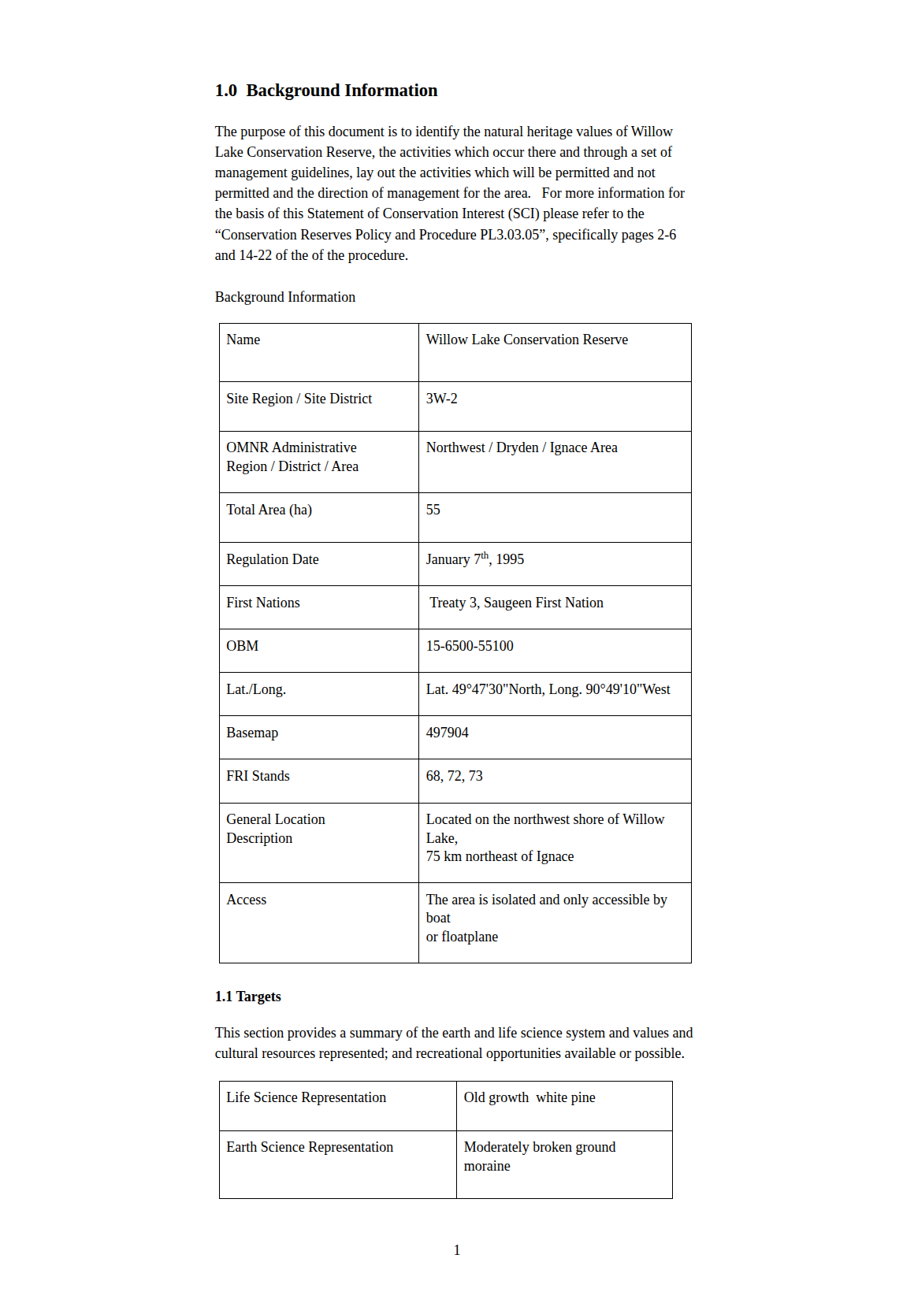1.0 Background Information
The purpose of this document is to identify the natural heritage values of Willow Lake Conservation Reserve, the activities which occur there and through a set of management guidelines, lay out the activities which will be permitted and not permitted and the direction of management for the area. For more information for the basis of this Statement of Conservation Interest (SCI) please refer to the “Conservation Reserves Policy and Procedure PL3.03.05”, specifically pages 2-6 and 14-22 of the of the procedure.
Background Information
| Name | Willow Lake Conservation Reserve |
| Site Region / Site District | 3W-2 |
| OMNR Administrative Region / District / Area | Northwest / Dryden / Ignace Area |
| Total Area (ha) | 55 |
| Regulation Date | January 7 th , 1995 |
| First Nations | Treaty 3, Saugeen First Nation |
| OBM | 15-6500-55100 |
| Lat./Long. | Lat. 49 ° 47 ' 30 " North, Long. 90 ° 49 ' 10 " West |
| Basemap | 497904 |
| FRI Stands | 68, 72, 73 |
| General Location Description | Located on the northwest shore of Willow Lake, 75 km northeast of Ignace |
| Access | The area is isolated and only accessible by boat or floatplane |
1.1 Targets
This section provides a summary of the earth and life science system and values and cultural resources represented; and recreational opportunities available or possible.
| Life Science Representation | Old growth white pine |
| Earth Science Representation | Moderately broken ground moraine |
1